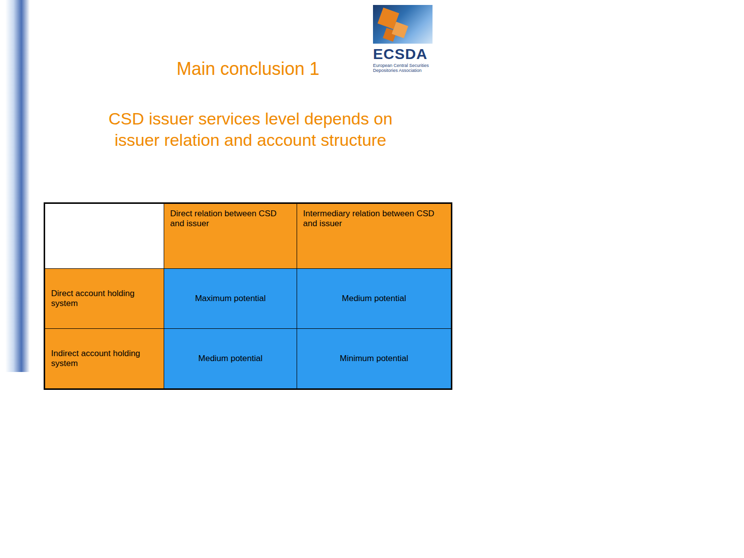ECSDA
European Central Securities
Depositories Association
Main conclusion 1
CSD issuer services level depends on
issuer relation and account structure
| | Direct relation between CSD and issuer | Intermediary relation between CSD and issuer |
| Direct account holding system | Maximum potential | Medium potential |
| Indirect account holding system | Medium potential | Minimum potential |